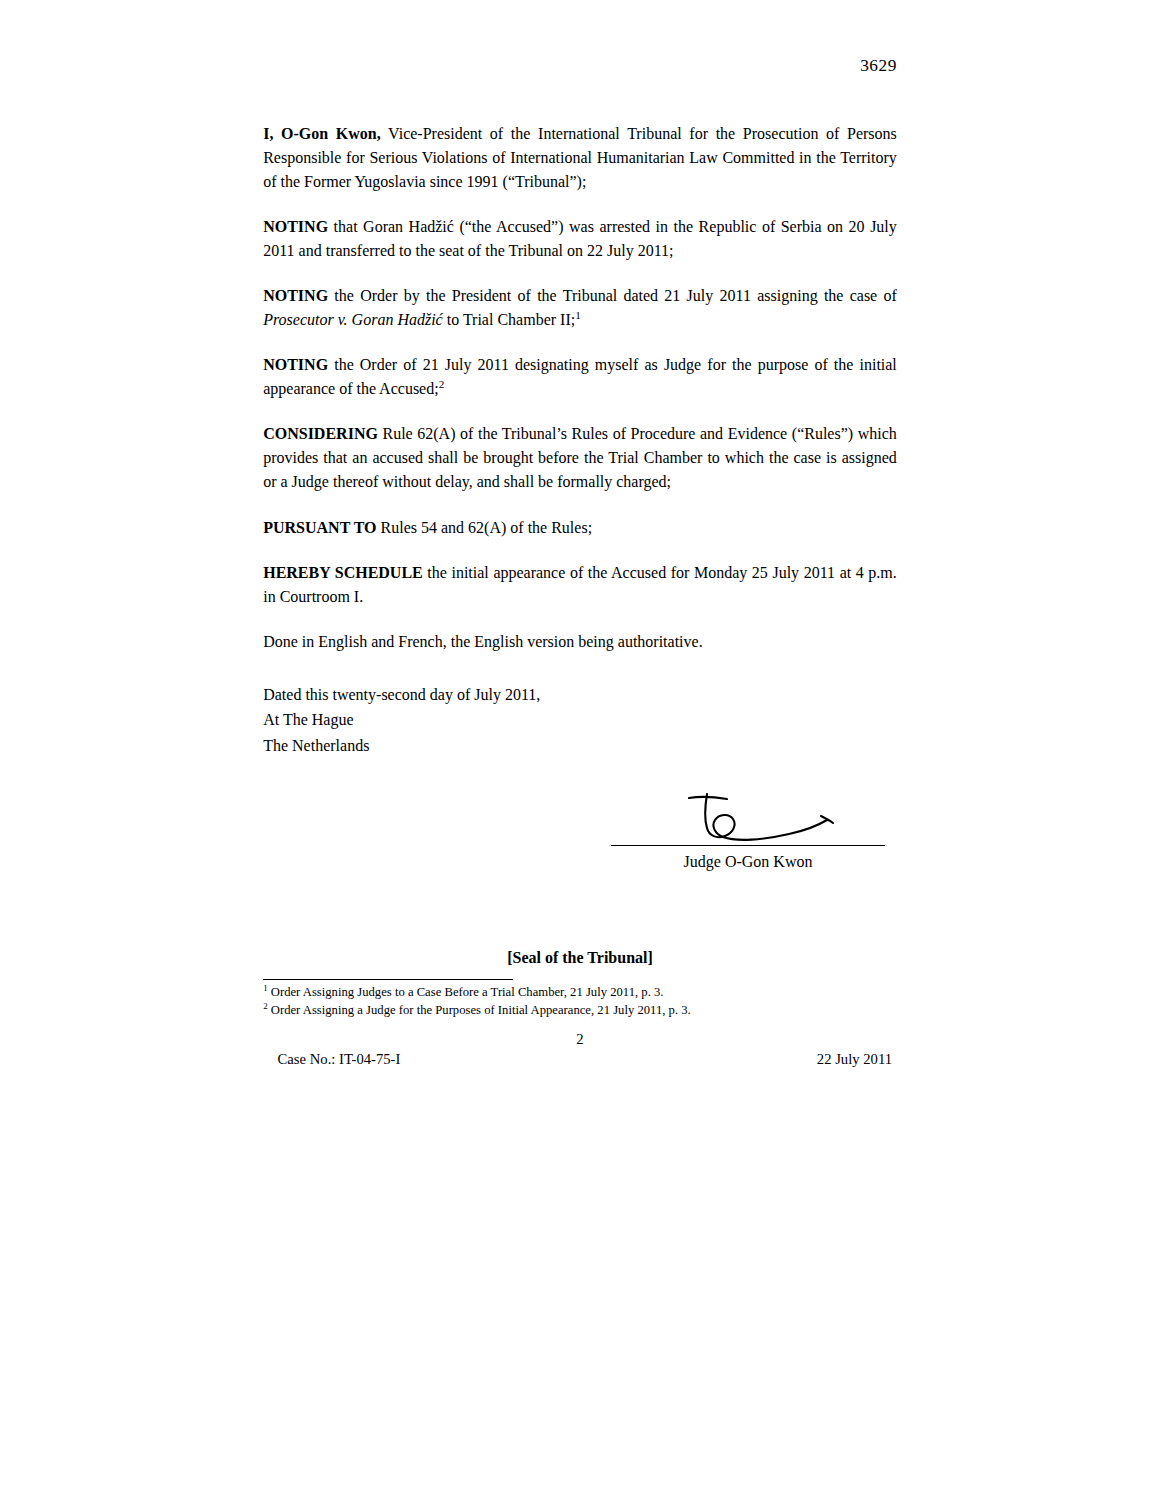3629
I, O-Gon Kwon, Vice-President of the International Tribunal for the Prosecution of Persons Responsible for Serious Violations of International Humanitarian Law Committed in the Territory of the Former Yugoslavia since 1991 (“Tribunal”);
NOTING that Goran Hadžić (“the Accused”) was arrested in the Republic of Serbia on 20 July 2011 and transferred to the seat of the Tribunal on 22 July 2011;
NOTING the Order by the President of the Tribunal dated 21 July 2011 assigning the case of Prosecutor v. Goran Hadžić to Trial Chamber II;1
NOTING the Order of 21 July 2011 designating myself as Judge for the purpose of the initial appearance of the Accused;2
CONSIDERING Rule 62(A) of the Tribunal’s Rules of Procedure and Evidence (“Rules”) which provides that an accused shall be brought before the Trial Chamber to which the case is assigned or a Judge thereof without delay, and shall be formally charged;
PURSUANT TO Rules 54 and 62(A) of the Rules;
HEREBY SCHEDULE the initial appearance of the Accused for Monday 25 July 2011 at 4 p.m. in Courtroom I.
Done in English and French, the English version being authoritative.
Dated this twenty-second day of July 2011,
At The Hague
The Netherlands
Judge O-Gon Kwon
[Seal of the Tribunal]
1 Order Assigning Judges to a Case Before a Trial Chamber, 21 July 2011, p. 3.
2 Order Assigning a Judge for the Purposes of Initial Appearance, 21 July 2011, p. 3.
2
Case No.: IT-04-75-I 22 July 2011